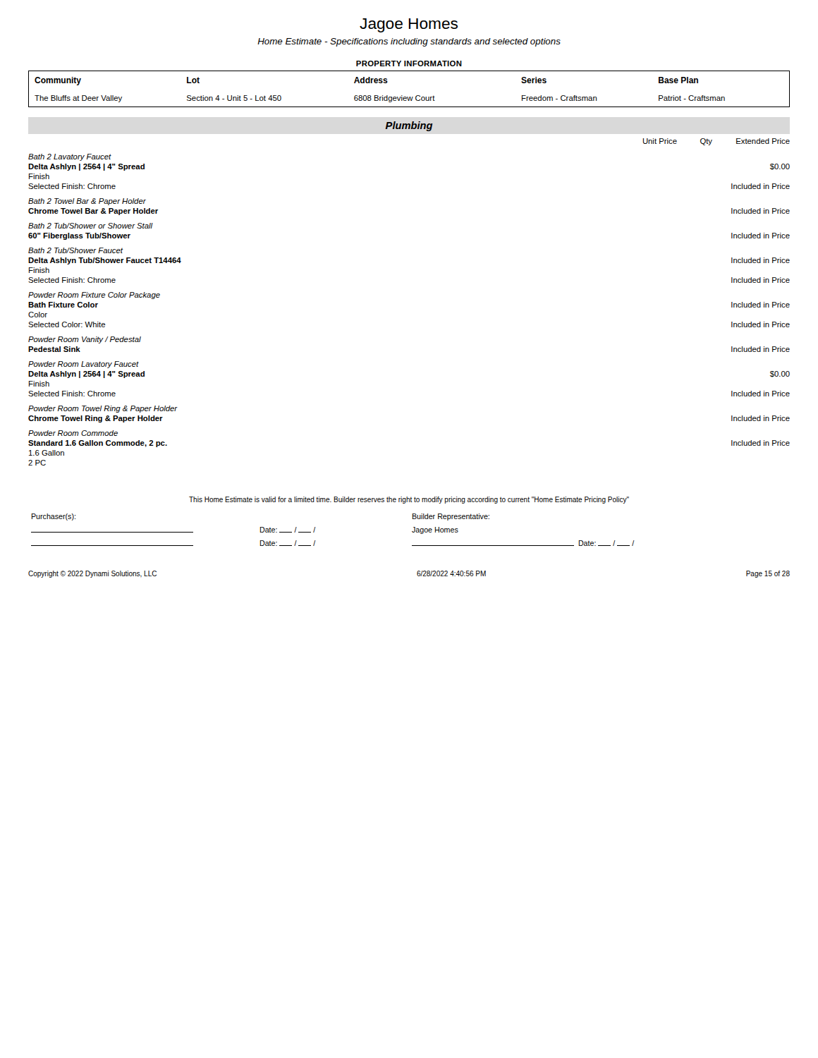Jagoe Homes
Home Estimate - Specifications including standards and selected options
PROPERTY INFORMATION
| Community | Lot | Address | Series | Base Plan |
| The Bluffs at Deer Valley | Section 4 - Unit 5 - Lot 450 | 6808 Bridgeview Court | Freedom - Craftsman | Patriot - Craftsman |
Plumbing
| | Unit Price | Qty | Extended Price |
| --- | --- | --- | --- |
| Bath 2 Lavatory Faucet | | | |
| Delta Ashlyn / 2564 / 4" Spread | | | $0.00 |
| Finish | | | |
| Selected Finish: Chrome | | | Included in Price |
| Bath 2 Towel Bar & Paper Holder | | | |
| Chrome Towel Bar & Paper Holder | | | Included in Price |
| Bath 2 Tub/Shower or Shower Stall | | | |
| 60" Fiberglass Tub/Shower | | | Included in Price |
| Bath 2 Tub/Shower Faucet | | | |
| Delta Ashlyn Tub/Shower Faucet T14464 | | | Included in Price |
| Finish | | | |
| Selected Finish: Chrome | | | Included in Price |
| Powder Room Fixture Color Package | | | |
| Bath Fixture Color | | | Included in Price |
| Color | | | |
| Selected Color: White | | | Included in Price |
| Powder Room Vanity / Pedestal | | | |
| Pedestal Sink | | | Included in Price |
| Powder Room Lavatory Faucet | | | |
| Delta Ashlyn / 2564 / 4" Spread | | | $0.00 |
| Finish | | | |
| Selected Finish: Chrome | | | Included in Price |
| Powder Room Towel Ring & Paper Holder | | | |
| Chrome Towel Ring & Paper Holder | | | Included in Price |
| Powder Room Commode | | | |
| Standard 1.6 Gallon Commode, 2 pc. | | | Included in Price |
| 1.6 Gallon | | | |
| 2 PC | | | |
This Home Estimate is valid for a limited time. Builder reserves the right to modify pricing according to current "Home Estimate Pricing Policy"
| Purchaser(s): | | Builder Representative: |
| | Date: / / | Jagoe Homes |
| | Date: / / | Date: / / |
Copyright © 2022 Dynami Solutions, LLC
6/28/2022 4:40:56 PM
Page 15 of 28